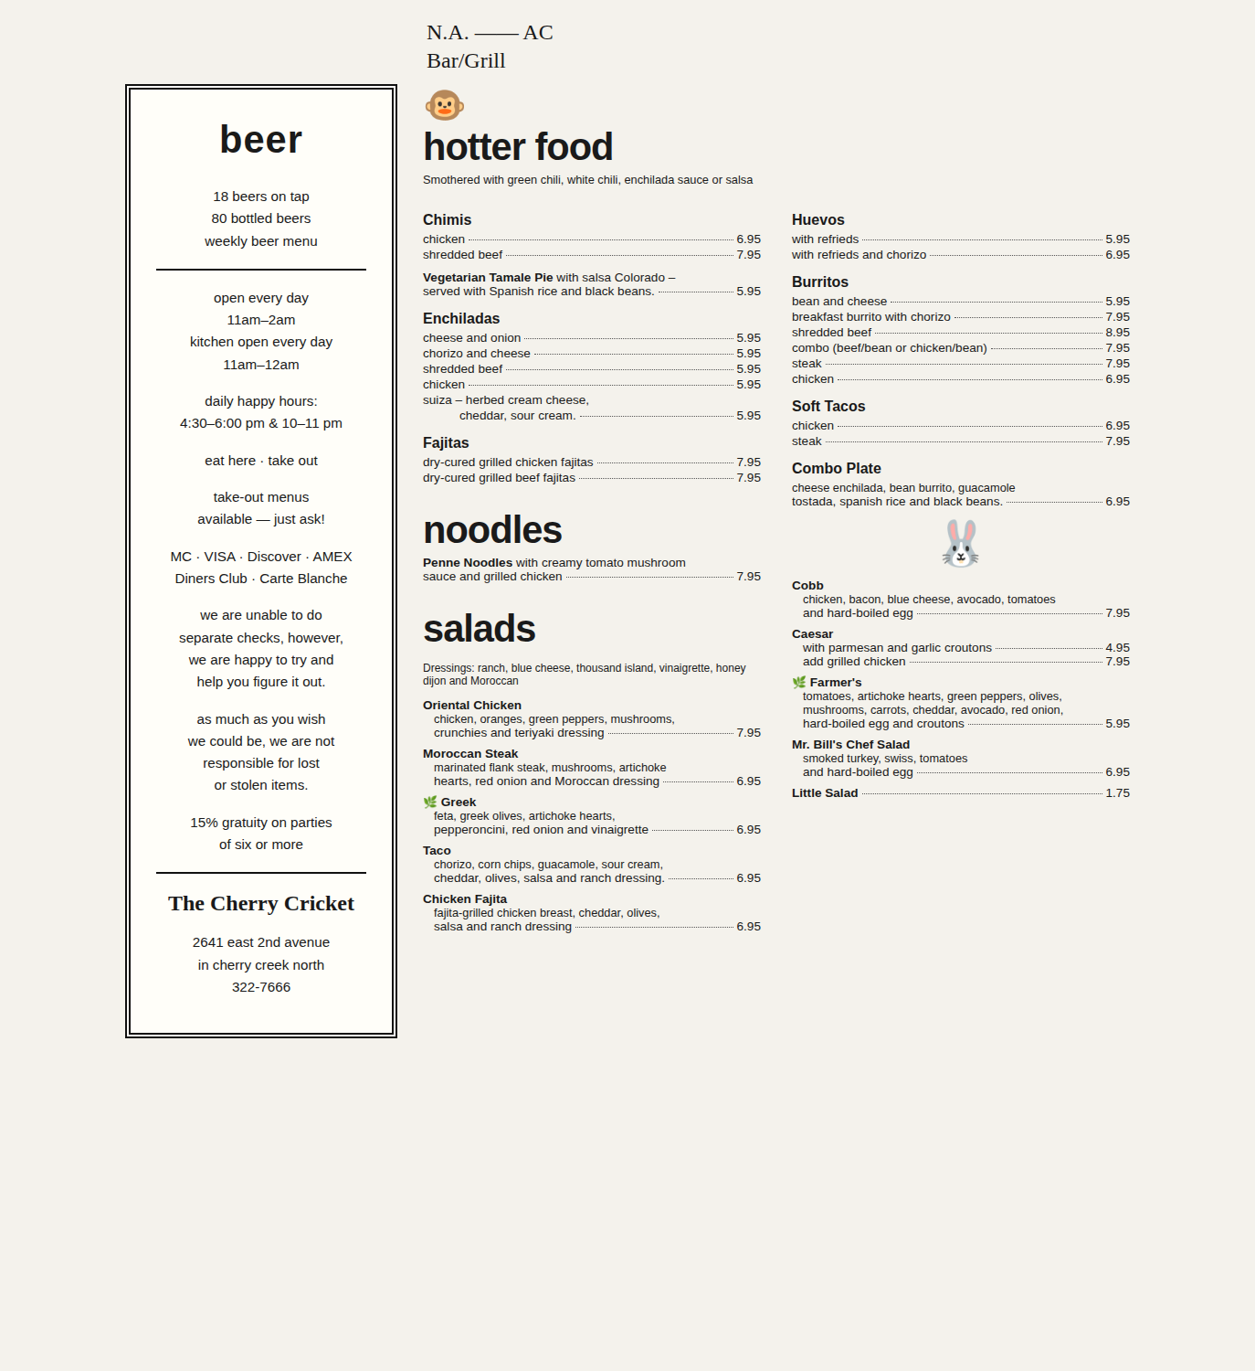N.A. —— AC
Bar/Grill
beer
18 beers on tap
80 bottled beers
weekly beer menu
open every day
11am–2am
kitchen open every day
11am–12am
daily happy hours:
4:30–6:00 pm & 10–11 pm
eat here · take out
take-out menus
available — just ask!
MC · VISA · Discover · AMEX
Diners Club · Carte Blanche
we are unable to do
separate checks, however,
we are happy to try and
help you figure it out.
as much as you wish
we could be, we are not
responsible for lost
or stolen items.
15% gratuity on parties
of six or more
The Cherry Cricket
2641 east 2nd avenue
in cherry creek north
322-7666
🐵
hotter food
Smothered with green chili, white chili, enchilada sauce or salsa
Chimis
chicken 6.95
shredded beef 7.95
Vegetarian Tamale Pie with salsa Colorado –
served with Spanish rice and black beans. 5.95
Enchiladas
cheese and onion 5.95
chorizo and cheese 5.95
shredded beef 5.95
chicken 5.95
suiza – herbed cream cheese,
cheddar, sour cream. 5.95
Fajitas
dry-cured grilled chicken fajitas 7.95
dry-cured grilled beef fajitas 7.95
noodles
Penne Noodles with creamy tomato mushroom
sauce and grilled chicken 7.95
salads
Dressings: ranch, blue cheese, thousand island, vinaigrette, honey dijon and Moroccan
Oriental Chicken
chicken, oranges, green peppers, mushrooms,
crunchies and teriyaki dressing 7.95
Moroccan Steak
marinated flank steak, mushrooms, artichoke
hearts, red onion and Moroccan dressing 6.95
🌿 Greek
feta, greek olives, artichoke hearts,
pepperoncini, red onion and vinaigrette 6.95
Taco
chorizo, corn chips, guacamole, sour cream,
cheddar, olives, salsa and ranch dressing. 6.95
Chicken Fajita
fajita-grilled chicken breast, cheddar, olives,
salsa and ranch dressing 6.95
Huevos
with refrieds 5.95
with refrieds and chorizo 6.95
Burritos
bean and cheese 5.95
breakfast burrito with chorizo 7.95
shredded beef 8.95
combo (beef/bean or chicken/bean) 7.95
steak 7.95
chicken 6.95
Soft Tacos
chicken 6.95
steak 7.95
Combo Plate
cheese enchilada, bean burrito, guacamole
tostada, spanish rice and black beans. 6.95
🐰
Cobb
chicken, bacon, blue cheese, avocado, tomatoes
and hard-boiled egg 7.95
Caesar
with parmesan and garlic croutons 4.95
add grilled chicken 7.95
🌿 Farmer's
tomatoes, artichoke hearts, green peppers, olives, mushrooms, carrots, cheddar, avocado, red onion,
hard-boiled egg and croutons 5.95
Mr. Bill's Chef Salad
smoked turkey, swiss, tomatoes
and hard-boiled egg 6.95
Little Salad 1.75